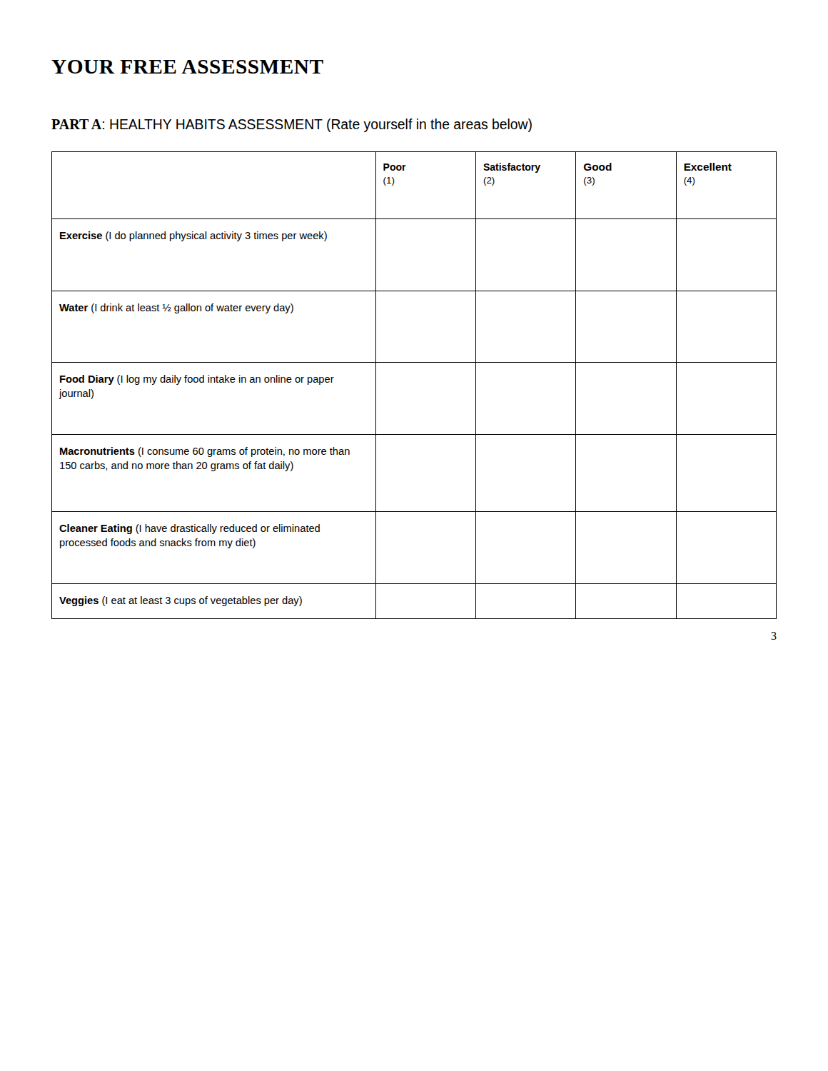YOUR FREE ASSESSMENT
PART A: HEALTHY HABITS ASSESSMENT (Rate yourself in the areas below)
| | Poor (1) | Satisfactory (2) | Good (3) | Excellent (4) |
| --- | --- | --- | --- | --- |
| Exercise (I do planned physical activity 3 times per week) | | | | |
| Water (I drink at least ½ gallon of water every day) | | | | |
| Food Diary (I log my daily food intake in an online or paper journal) | | | | |
| Macronutrients (I consume 60 grams of protein, no more than 150 carbs, and no more than 20 grams of fat daily) | | | | |
| Cleaner Eating (I have drastically reduced or eliminated processed foods and snacks from my diet) | | | | |
| Veggies (I eat at least 3 cups of vegetables per day) | | | | |
3